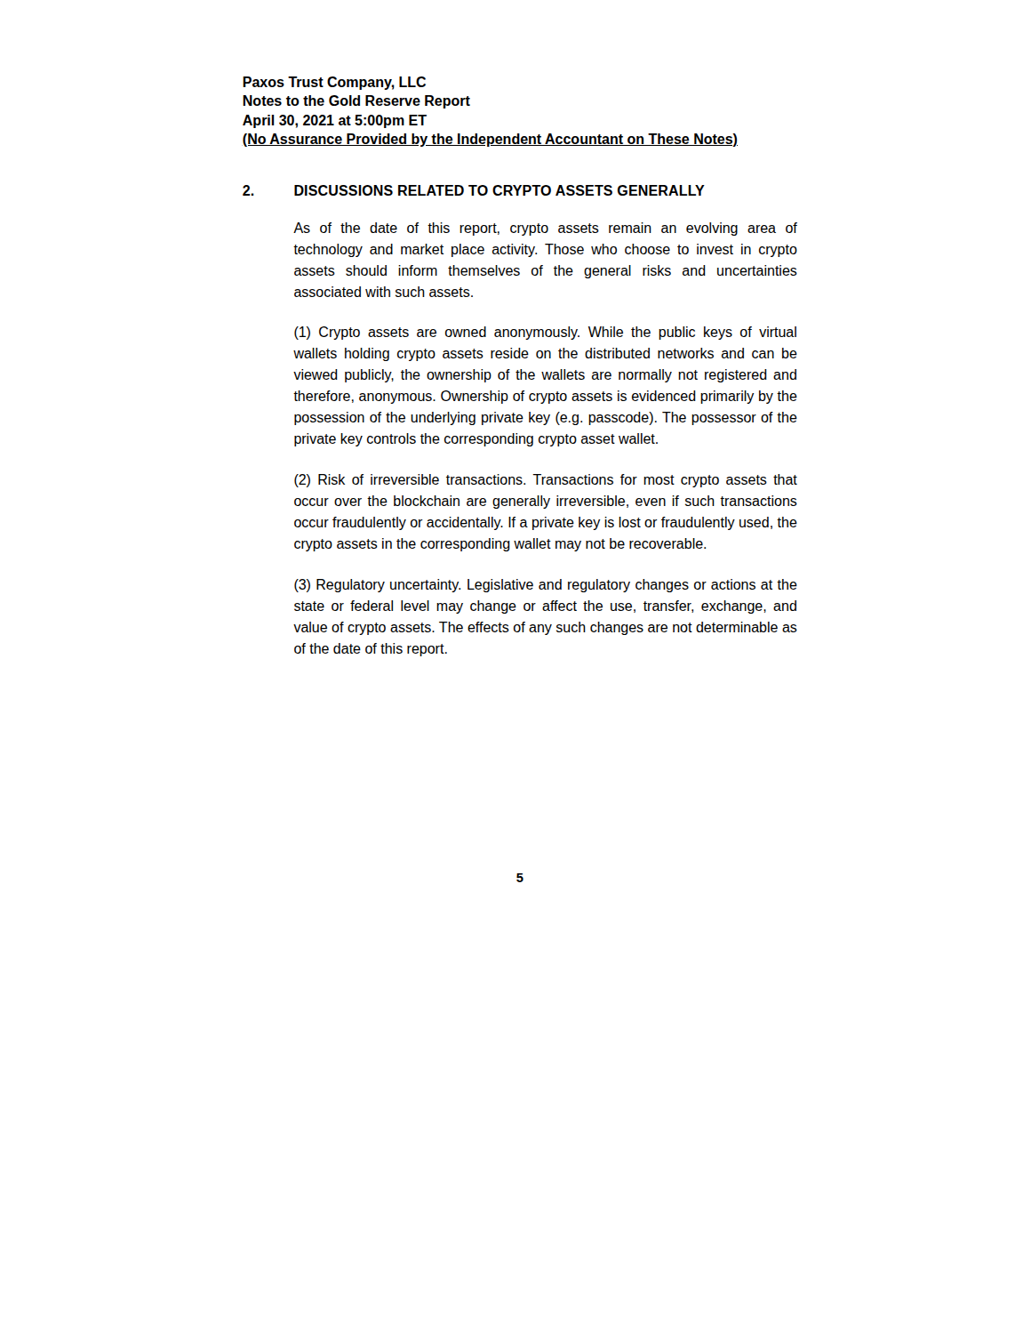Paxos Trust Company, LLC Notes to the Gold Reserve Report April 30, 2021 at 5:00pm ET (No Assurance Provided by the Independent Accountant on These Notes)
2. Discussions Related to Crypto Assets Generally
As of the date of this report, crypto assets remain an evolving area of technology and market place activity. Those who choose to invest in crypto assets should inform themselves of the general risks and uncertainties associated with such assets.
(1) Crypto assets are owned anonymously. While the public keys of virtual wallets holding crypto assets reside on the distributed networks and can be viewed publicly, the ownership of the wallets are normally not registered and therefore, anonymous. Ownership of crypto assets is evidenced primarily by the possession of the underlying private key (e.g. passcode). The possessor of the private key controls the corresponding crypto asset wallet.
(2) Risk of irreversible transactions. Transactions for most crypto assets that occur over the blockchain are generally irreversible, even if such transactions occur fraudulently or accidentally. If a private key is lost or fraudulently used, the crypto assets in the corresponding wallet may not be recoverable.
(3) Regulatory uncertainty. Legislative and regulatory changes or actions at the state or federal level may change or affect the use, transfer, exchange, and value of crypto assets. The effects of any such changes are not determinable as of the date of this report.
5